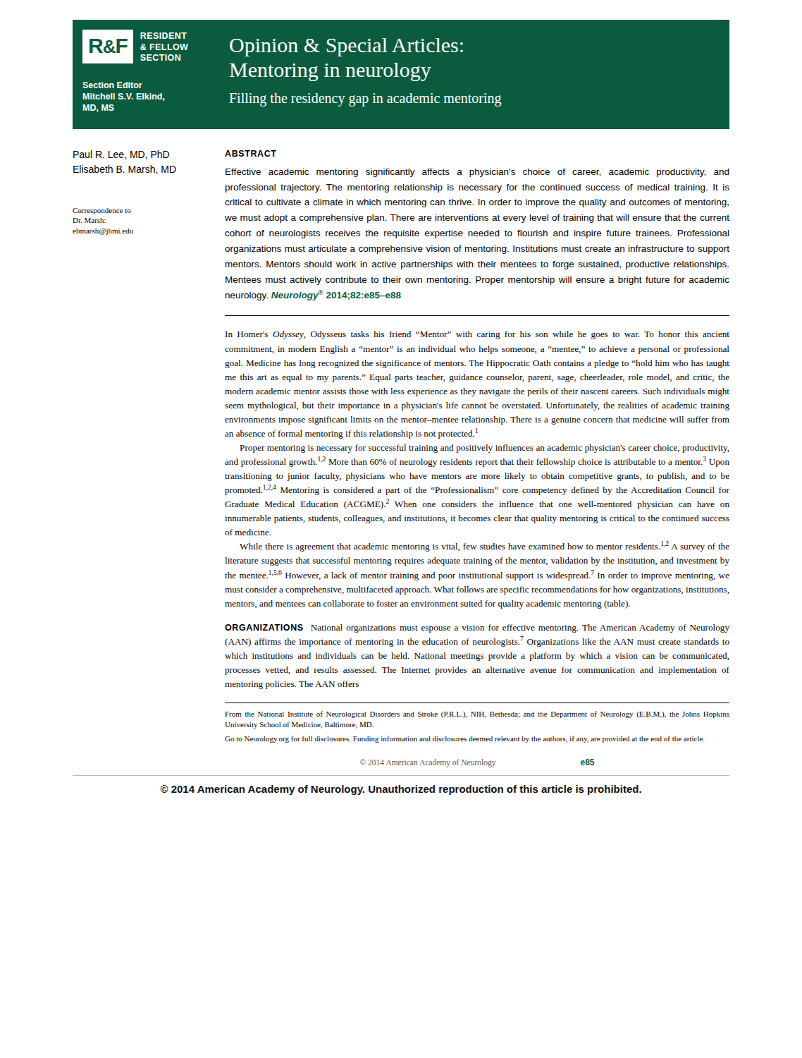R&F
RESIDENT
& FELLOW
SECTION
Section Editor
Mitchell S.V. Elkind,
MD, MS
Opinion & Special Articles:
Mentoring in neurology
Filling the residency gap in academic mentoring
Paul R. Lee, MD, PhD
Elisabeth B. Marsh, MD
Correspondence to
Dr. Marsh:
ebmarsh@jhmi.edu
ABSTRACT
Effective academic mentoring significantly affects a physician's choice of career, academic productivity, and professional trajectory. The mentoring relationship is necessary for the continued success of medical training. It is critical to cultivate a climate in which mentoring can thrive. In order to improve the quality and outcomes of mentoring, we must adopt a comprehensive plan. There are interventions at every level of training that will ensure that the current cohort of neurologists receives the requisite expertise needed to flourish and inspire future trainees. Professional organizations must articulate a comprehensive vision of mentoring. Institutions must create an infrastructure to support mentors. Mentors should work in active partnerships with their mentees to forge sustained, productive relationships. Mentees must actively contribute to their own mentoring. Proper mentorship will ensure a bright future for academic neurology. Neurology® 2014;82:e85–e88
In Homer's Odyssey, Odysseus tasks his friend “Mentor” with caring for his son while he goes to war. To honor this ancient commitment, in modern English a “mentor” is an individual who helps someone, a “mentee,” to achieve a personal or professional goal. Medicine has long recognized the significance of mentors. The Hippocratic Oath contains a pledge to “hold him who has taught me this art as equal to my parents.” Equal parts teacher, guidance counselor, parent, sage, cheerleader, role model, and critic, the modern academic mentor assists those with less experience as they navigate the perils of their nascent careers. Such individuals might seem mythological, but their importance in a physician's life cannot be overstated. Unfortunately, the realities of academic training environments impose significant limits on the mentor–mentee relationship. There is a genuine concern that medicine will suffer from an absence of formal mentoring if this relationship is not protected.1
Proper mentoring is necessary for successful training and positively influences an academic physician's career choice, productivity, and professional growth.1,2 More than 60% of neurology residents report that their fellowship choice is attributable to a mentor.3 Upon transitioning to junior faculty, physicians who have mentors are more likely to obtain competitive grants, to publish, and to be promoted.1,2,4 Mentoring is considered a part of the “Professionalism” core competency defined by the Accreditation Council for Graduate Medical Education (ACGME).2 When one considers the influence that one well-mentored physician can have on innumerable patients, students, colleagues, and institutions, it becomes clear that quality mentoring is critical to the continued success of medicine.
While there is agreement that academic mentoring is vital, few studies have examined how to mentor residents.1,2 A survey of the literature suggests that successful mentoring requires adequate training of the mentor, validation by the institution, and investment by the mentee.1,5,6 However, a lack of mentor training and poor institutional support is widespread.7 In order to improve mentoring, we must consider a comprehensive, multifaceted approach. What follows are specific recommendations for how organizations, institutions, mentors, and mentees can collaborate to foster an environment suited for quality academic mentoring (table).
ORGANIZATIONS National organizations must espouse a vision for effective mentoring. The American Academy of Neurology (AAN) affirms the importance of mentoring in the education of neurologists.7 Organizations like the AAN must create standards to which institutions and individuals can be held. National meetings provide a platform by which a vision can be communicated, processes vetted, and results assessed. The Internet provides an alternative avenue for communication and implementation of mentoring policies. The AAN offers
From the National Institute of Neurological Disorders and Stroke (P.R.L.), NIH, Bethesda; and the Department of Neurology (E.B.M.), the Johns Hopkins University School of Medicine, Baltimore, MD.
Go to Neurology.org for full disclosures. Funding information and disclosures deemed relevant by the authors, if any, are provided at the end of the article.
© 2014 American Academy of Neurology e85
© 2014 American Academy of Neurology. Unauthorized reproduction of this article is prohibited.